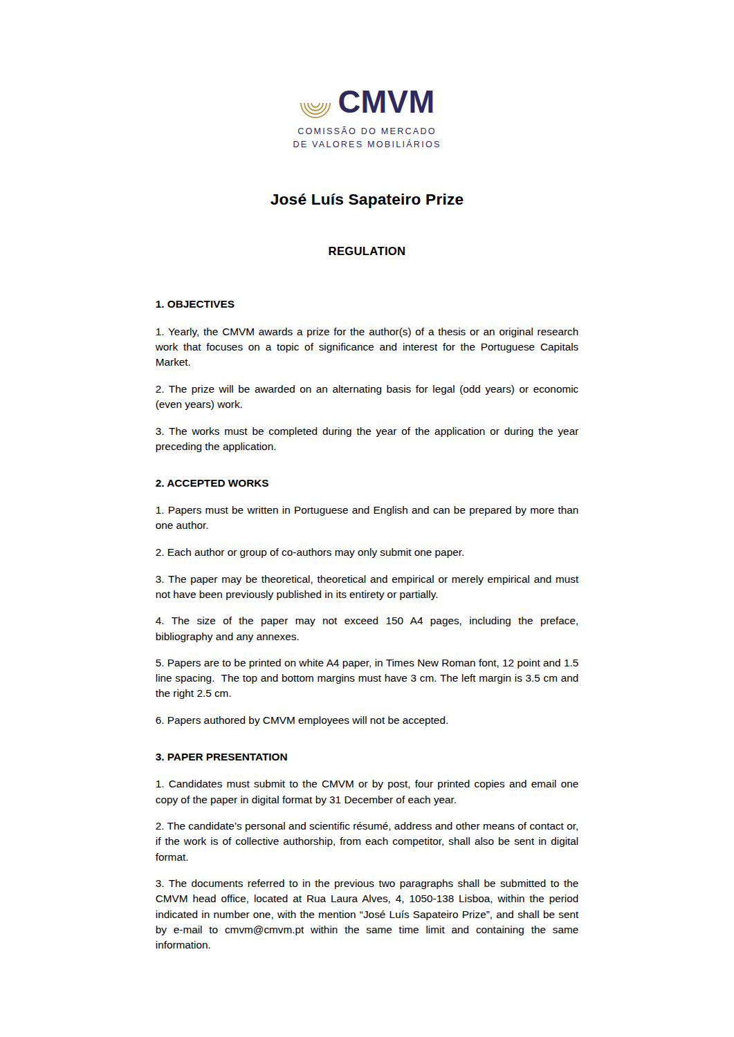CMVM
COMISSÃO DO MERCADO
DE VALORES MOBILIÁRIOS
José Luís Sapateiro Prize
REGULATION
1. OBJECTIVES
1. Yearly, the CMVM awards a prize for the author(s) of a thesis or an original research work that focuses on a topic of significance and interest for the Portuguese Capitals Market.
2. The prize will be awarded on an alternating basis for legal (odd years) or economic (even years) work.
3. The works must be completed during the year of the application or during the year preceding the application.
2. ACCEPTED WORKS
1. Papers must be written in Portuguese and English and can be prepared by more than one author.
2. Each author or group of co-authors may only submit one paper.
3. The paper may be theoretical, theoretical and empirical or merely empirical and must not have been previously published in its entirety or partially.
4. The size of the paper may not exceed 150 A4 pages, including the preface, bibliography and any annexes.
5. Papers are to be printed on white A4 paper, in Times New Roman font, 12 point and 1.5 line spacing. The top and bottom margins must have 3 cm. The left margin is 3.5 cm and the right 2.5 cm.
6. Papers authored by CMVM employees will not be accepted.
3. PAPER PRESENTATION
1. Candidates must submit to the CMVM or by post, four printed copies and email one copy of the paper in digital format by 31 December of each year.
2. The candidate’s personal and scientific résumé, address and other means of contact or, if the work is of collective authorship, from each competitor, shall also be sent in digital format.
3. The documents referred to in the previous two paragraphs shall be submitted to the CMVM head office, located at Rua Laura Alves, 4, 1050-138 Lisboa, within the period indicated in number one, with the mention “José Luís Sapateiro Prize”, and shall be sent by e-mail to cmvm@cmvm.pt within the same time limit and containing the same information.